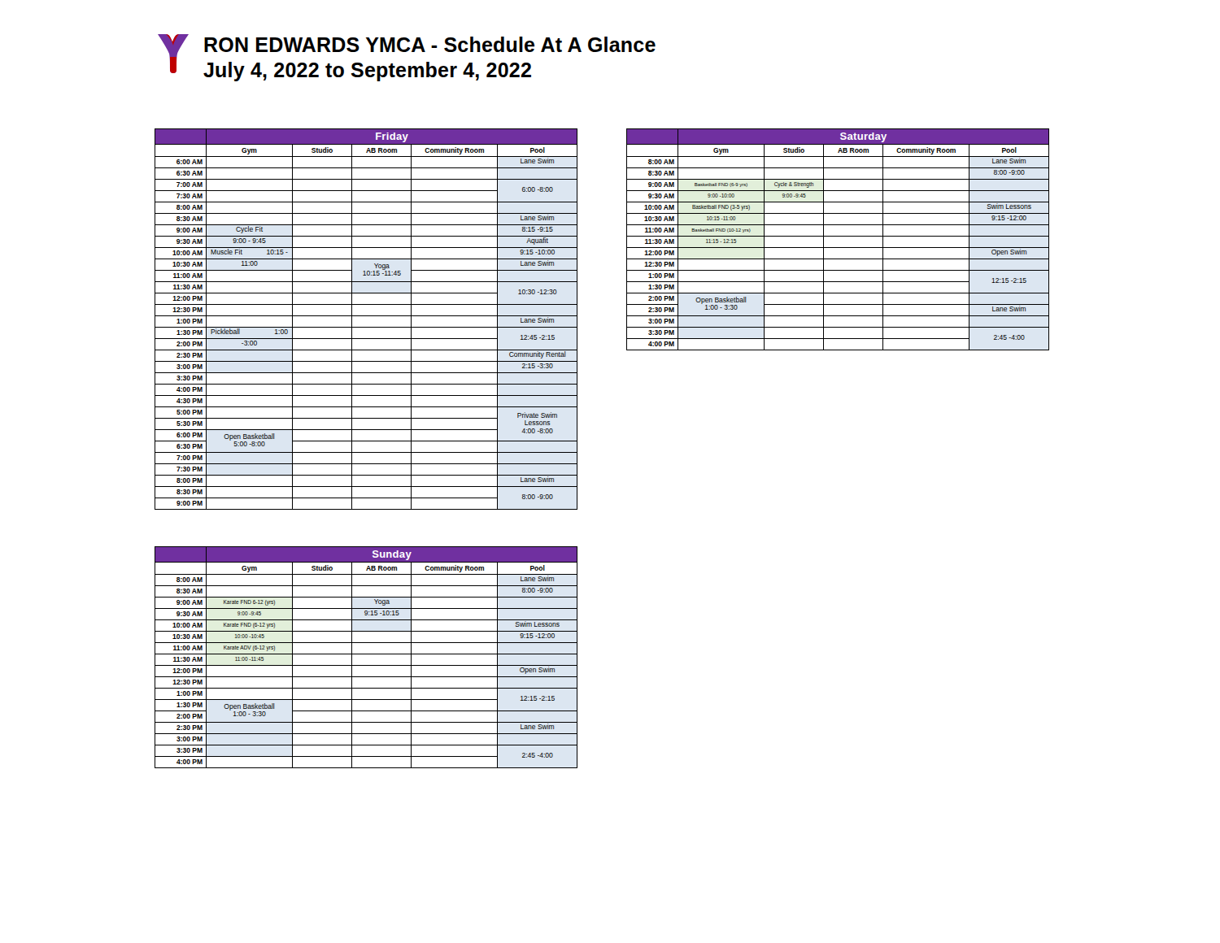RON EDWARDS YMCA - Schedule At A Glance
July 4, 2022 to September 4, 2022
| | Friday |
| | Gym | Studio | AB Room | Community Room | Pool |
| 6:00 AM | | | | | Lane Swim |
| 6:30 AM | | | | | |
| 7:00 AM | | | | | 6:00 -8:00 |
| 7:30 AM | | | | |
| 8:00 AM | | | | | |
| 8:30 AM | | | | | Lane Swim |
| 9:00 AM | Cycle Fit | | | | 8:15 -9:15 |
| 9:30 AM | 9:00 - 9:45 | | | | Aquafit |
| 10:00 AM | Muscle Fit 10:15 - | | | | 9:15 -10:00 |
| 10:30 AM | 11:00 | | Yoga 10:15 -11:45 | | Lane Swim |
| 11:00 AM | | | | |
| 11:30 AM | | | | | 10:30 -12:30 |
| 12:00 PM | | | | |
| 12:30 PM | | | | | |
| 1:00 PM | | | | | Lane Swim |
| 1:30 PM | Pickleball 1:00 | | | | 12:45 -2:15 |
| 2:00 PM | -3:00 | | | |
| 2:30 PM | | | | | Community Rental |
| 3:00 PM | | | | | 2:15 -3:30 |
| 3:30 PM | | | | | |
| 4:00 PM | | | | | |
| 4:30 PM | | | | | |
| 5:00 PM | | | | | Private Swim Lessons 4:00 -8:00 |
| 5:30 PM | | | | |
| 6:00 PM | Open Basketball 5:00 -8:00 | | | |
| 6:30 PM | | | | |
| 7:00 PM | | | | | |
| 7:30 PM | | | | | |
| 8:00 PM | | | | | Lane Swim |
| 8:30 PM | | | | | 8:00 -9:00 |
| 9:00 PM | | | | |
| | Saturday |
| | Gym | Studio | AB Room | Community Room | Pool |
| 8:00 AM | | | | | Lane Swim |
| 8:30 AM | | | | | 8:00 -9:00 |
| 9:00 AM | Basketball FND (6-9 yrs) | Cycle & Strength | | | |
| 9:30 AM | 9:00 -10:00 | 9:00 -9:45 | | | |
| 10:00 AM | Basketball FND (3-5 yrs) | | | | Swim Lessons |
| 10:30 AM | 10:15 -11:00 | | | | 9:15 -12:00 |
| 11:00 AM | Basketball FND (10-12 yrs) | | | | |
| 11:30 AM | 11:15 - 12:15 | | | | |
| 12:00 PM | | | | | Open Swim |
| 12:30 PM | | | | | |
| 1:00 PM | | | | | 12:15 -2:15 |
| 1:30 PM | | | | |
| 2:00 PM | Open Basketball 1:00 - 3:30 | | | | |
| 2:30 PM | | | | Lane Swim |
| 3:00 PM | | | | | |
| 3:30 PM | | | | | 2:45 -4:00 |
| 4:00 PM | | | | |
| | Sunday |
| | Gym | Studio | AB Room | Community Room | Pool |
| 8:00 AM | | | | | Lane Swim |
| 8:30 AM | | | | | 8:00 -9:00 |
| 9:00 AM | Karate FND 6-12 (yrs) | | Yoga | | |
| 9:30 AM | 9:00 -9:45 | | 9:15 -10:15 | | |
| 10:00 AM | Karate FND (6-12 yrs) | | | | Swim Lessons |
| 10:30 AM | 10:00 -10:45 | | | | 9:15 -12:00 |
| 11:00 AM | Karate ADV (6-12 yrs) | | | | |
| 11:30 AM | 11:00 -11:45 | | | | |
| 12:00 PM | | | | | Open Swim |
| 12:30 PM | | | | | |
| 1:00 PM | | | | | 12:15 -2:15 |
| 1:30 PM | Open Basketball 1:00 - 3:30 | | | |
| 2:00 PM | | | | |
| 2:30 PM | | | | | Lane Swim |
| 3:00 PM | | | | | |
| 3:30 PM | | | | | 2:45 -4:00 |
| 4:00 PM | | | | |